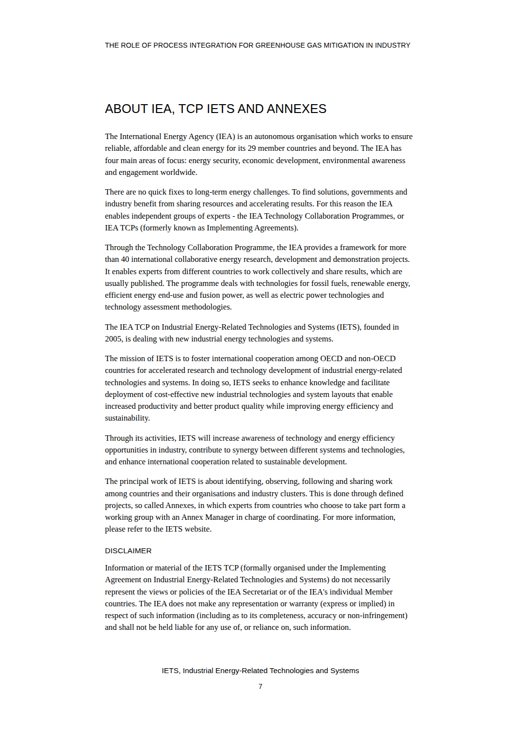THE ROLE OF PROCESS INTEGRATION FOR GREENHOUSE GAS MITIGATION IN INDUSTRY
ABOUT IEA, TCP IETS AND ANNEXES
The International Energy Agency (IEA) is an autonomous organisation which works to ensure reliable, affordable and clean energy for its 29 member countries and beyond. The IEA has four main areas of focus: energy security, economic development, environmental awareness and engagement worldwide.
There are no quick fixes to long-term energy challenges. To find solutions, governments and industry benefit from sharing resources and accelerating results. For this reason the IEA enables independent groups of experts - the IEA Technology Collaboration Programmes, or IEA TCPs (formerly known as Implementing Agreements).
Through the Technology Collaboration Programme, the IEA provides a framework for more than 40 international collaborative energy research, development and demonstration projects. It enables experts from different countries to work collectively and share results, which are usually published. The programme deals with technologies for fossil fuels, renewable energy, efficient energy end-use and fusion power, as well as electric power technologies and technology assessment methodologies.
The IEA TCP on Industrial Energy-Related Technologies and Systems (IETS), founded in 2005, is dealing with new industrial energy technologies and systems.
The mission of IETS is to foster international cooperation among OECD and non-OECD countries for accelerated research and technology development of industrial energy-related technologies and systems. In doing so, IETS seeks to enhance knowledge and facilitate deployment of cost-effective new industrial technologies and system layouts that enable increased productivity and better product quality while improving energy efficiency and sustainability.
Through its activities, IETS will increase awareness of technology and energy efficiency opportunities in industry, contribute to synergy between different systems and technologies, and enhance international cooperation related to sustainable development.
The principal work of IETS is about identifying, observing, following and sharing work among countries and their organisations and industry clusters. This is done through defined projects, so called Annexes, in which experts from countries who choose to take part form a working group with an Annex Manager in charge of coordinating. For more information, please refer to the IETS website.
DISCLAIMER
Information or material of the IETS TCP (formally organised under the Implementing Agreement on Industrial Energy-Related Technologies and Systems) do not necessarily represent the views or policies of the IEA Secretariat or of the IEA's individual Member countries. The IEA does not make any representation or warranty (express or implied) in respect of such information (including as to its completeness, accuracy or non-infringement) and shall not be held liable for any use of, or reliance on, such information.
IETS, Industrial Energy-Related Technologies and Systems
7